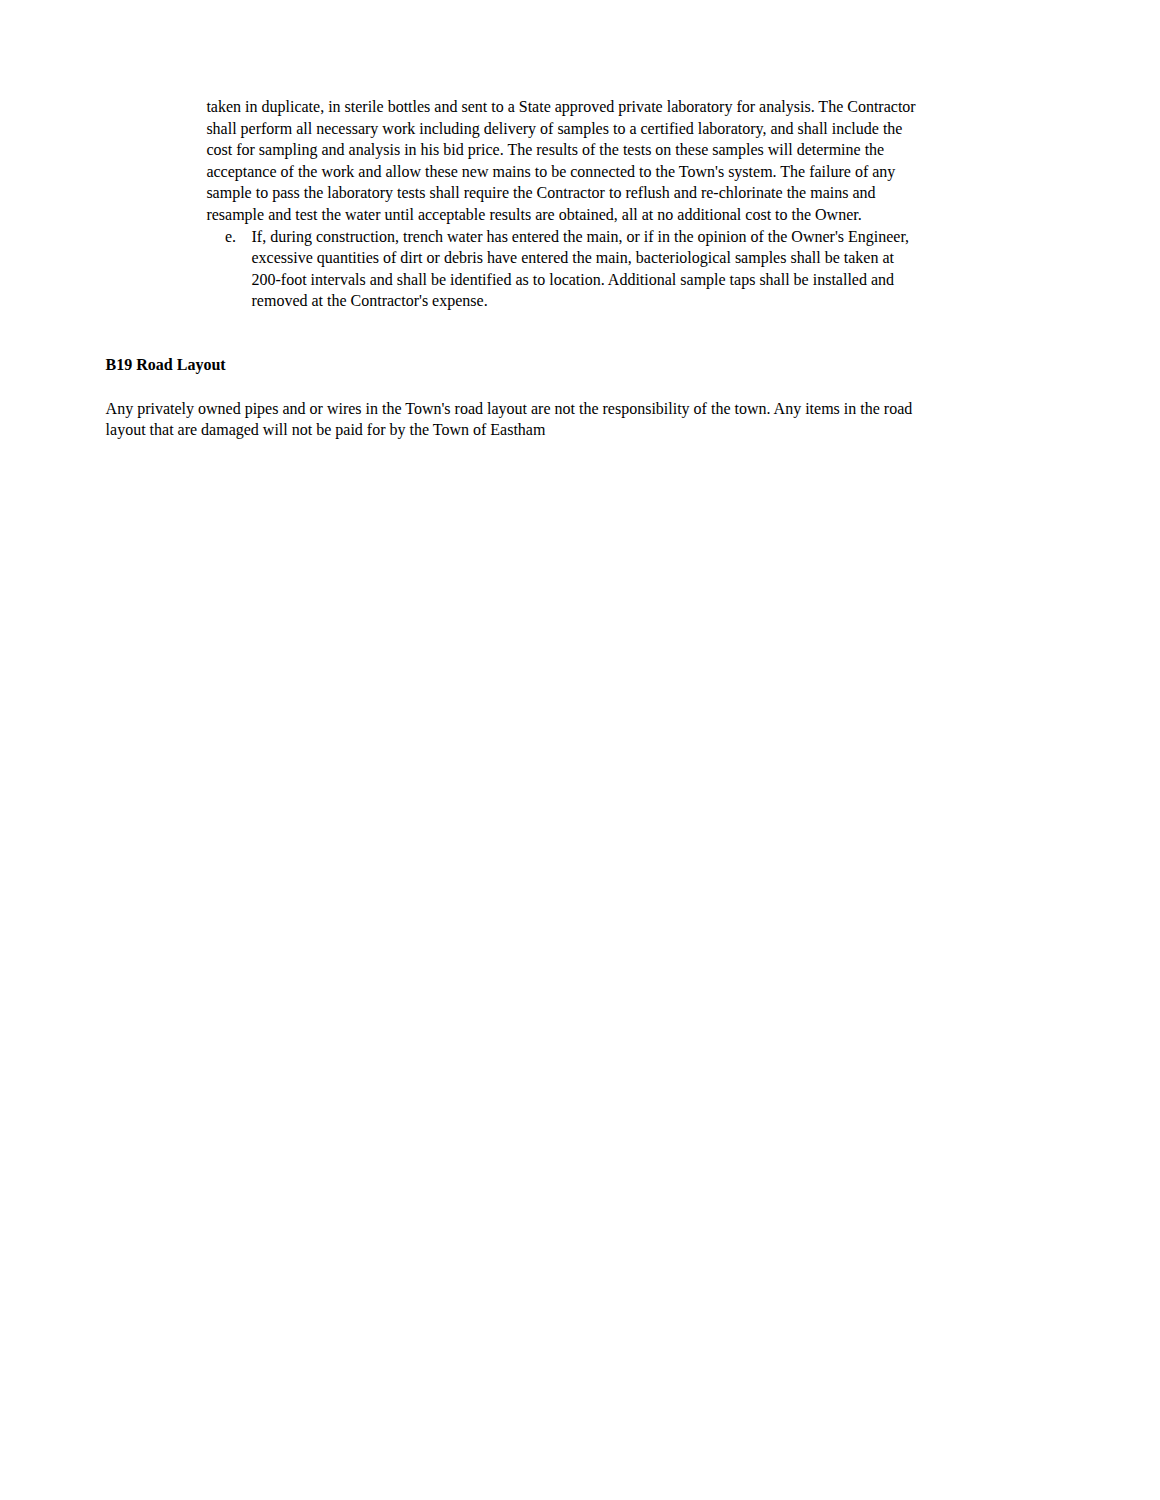taken in duplicate, in sterile bottles and sent to a State approved private laboratory for analysis. The Contractor shall perform all necessary work including delivery of samples to a certified laboratory, and shall include the cost for sampling and analysis in his bid price. The results of the tests on these samples will determine the acceptance of the work and allow these new mains to be connected to the Town's system. The failure of any sample to pass the laboratory tests shall require the Contractor to reflush and re-chlorinate the mains and resample and test the water until acceptable results are obtained, all at no additional cost to the Owner.
If, during construction, trench water has entered the main, or if in the opinion of the Owner's Engineer, excessive quantities of dirt or debris have entered the main, bacteriological samples shall be taken at 200-foot intervals and shall be identified as to location. Additional sample taps shall be installed and removed at the Contractor's expense.
B19 Road Layout
Any privately owned pipes and or wires in the Town's road layout are not the responsibility of the town. Any items in the road layout that are damaged will not be paid for by the Town of Eastham